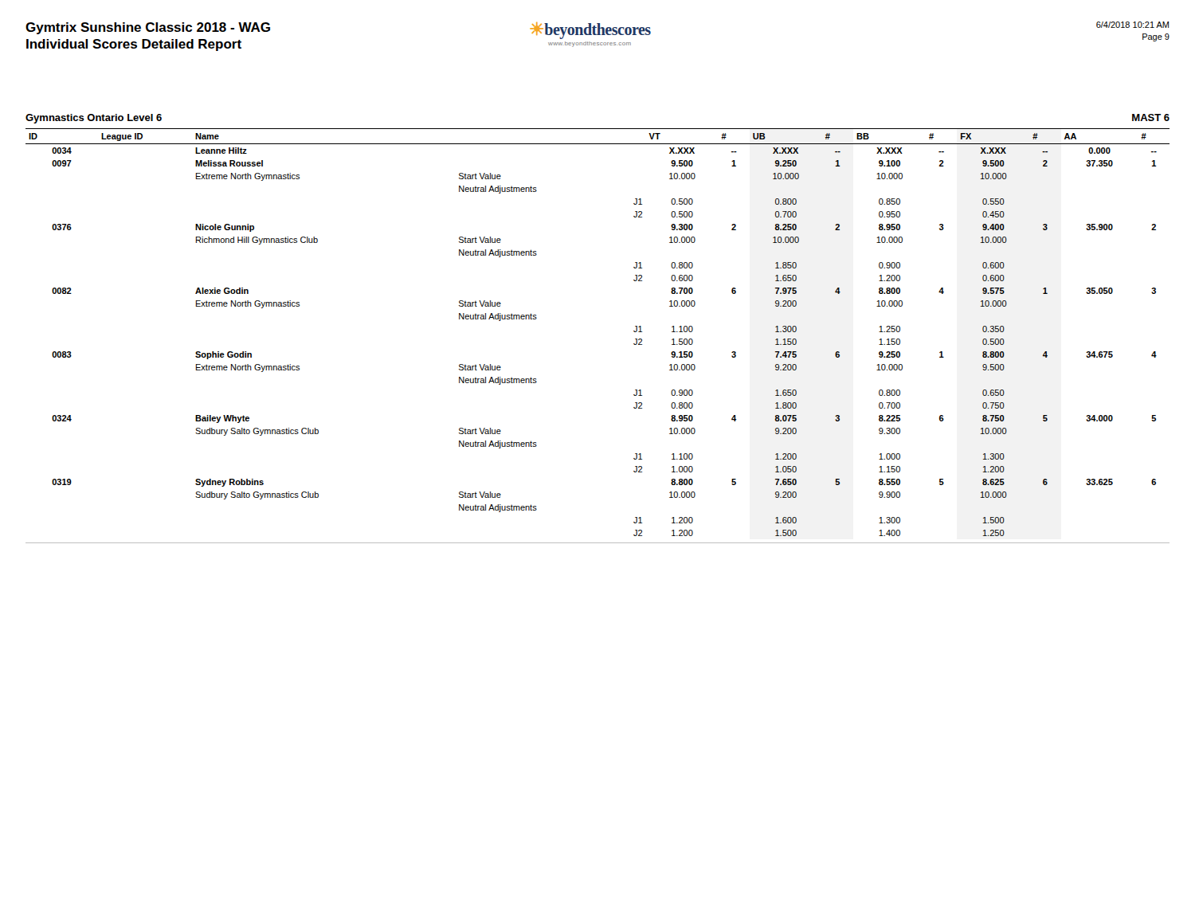Gymtrix Sunshine Classic 2018 - WAG
Individual Scores Detailed Report
☀beyondthescores
www.beyondthescores.com
6/4/2018 10:21 AM
Page 9
Gymnastics Ontario Level 6
MAST 6
| ID | League ID | Name | | VT | # | UB | # | BB | # | FX | # | AA | # |
| --- | --- | --- | --- | --- | --- | --- | --- | --- | --- | --- | --- | --- | --- |
| 0034 | | Leanne Hiltz | | X.XXX | -- | X.XXX | -- | X.XXX | -- | X.XXX | -- | 0.000 | -- |
| 0097 | | Melissa Roussel | | 9.500 | 1 | 9.250 | 1 | 9.100 | 2 | 9.500 | 2 | 37.350 | 1 |
| | | Extreme North Gymnastics | Start Value | 10.000 | | 10.000 | | 10.000 | | 10.000 | | | |
| | | | Neutral Adjustments | | | | | | | | | | |
| | | | J1 | 0.500 | | 0.800 | | 0.850 | | 0.550 | | | |
| | | | J2 | 0.500 | | 0.700 | | 0.950 | | 0.450 | | | |
| 0376 | | Nicole Gunnip | | 9.300 | 2 | 8.250 | 2 | 8.950 | 3 | 9.400 | 3 | 35.900 | 2 |
| | | Richmond Hill Gymnastics Club | Start Value | 10.000 | | 10.000 | | 10.000 | | 10.000 | | | |
| | | | Neutral Adjustments | | | | | | | | | | |
| | | | J1 | 0.800 | | 1.850 | | 0.900 | | 0.600 | | | |
| | | | J2 | 0.600 | | 1.650 | | 1.200 | | 0.600 | | | |
| 0082 | | Alexie Godin | | 8.700 | 6 | 7.975 | 4 | 8.800 | 4 | 9.575 | 1 | 35.050 | 3 |
| | | Extreme North Gymnastics | Start Value | 10.000 | | 9.200 | | 10.000 | | 10.000 | | | |
| | | | Neutral Adjustments | | | | | | | | | | |
| | | | J1 | 1.100 | | 1.300 | | 1.250 | | 0.350 | | | |
| | | | J2 | 1.500 | | 1.150 | | 1.150 | | 0.500 | | | |
| 0083 | | Sophie Godin | | 9.150 | 3 | 7.475 | 6 | 9.250 | 1 | 8.800 | 4 | 34.675 | 4 |
| | | Extreme North Gymnastics | Start Value | 10.000 | | 9.200 | | 10.000 | | 9.500 | | | |
| | | | Neutral Adjustments | | | | | | | | | | |
| | | | J1 | 0.900 | | 1.650 | | 0.800 | | 0.650 | | | |
| | | | J2 | 0.800 | | 1.800 | | 0.700 | | 0.750 | | | |
| 0324 | | Bailey Whyte | | 8.950 | 4 | 8.075 | 3 | 8.225 | 6 | 8.750 | 5 | 34.000 | 5 |
| | | Sudbury Salto Gymnastics Club | Start Value | 10.000 | | 9.200 | | 9.300 | | 10.000 | | | |
| | | | Neutral Adjustments | | | | | | | | | | |
| | | | J1 | 1.100 | | 1.200 | | 1.000 | | 1.300 | | | |
| | | | J2 | 1.000 | | 1.050 | | 1.150 | | 1.200 | | | |
| 0319 | | Sydney Robbins | | 8.800 | 5 | 7.650 | 5 | 8.550 | 5 | 8.625 | 6 | 33.625 | 6 |
| | | Sudbury Salto Gymnastics Club | Start Value | 10.000 | | 9.200 | | 9.900 | | 10.000 | | | |
| | | | Neutral Adjustments | | | | | | | | | | |
| | | | J1 | 1.200 | | 1.600 | | 1.300 | | 1.500 | | | |
| | | | J2 | 1.200 | | 1.500 | | 1.400 | | 1.250 | | | |